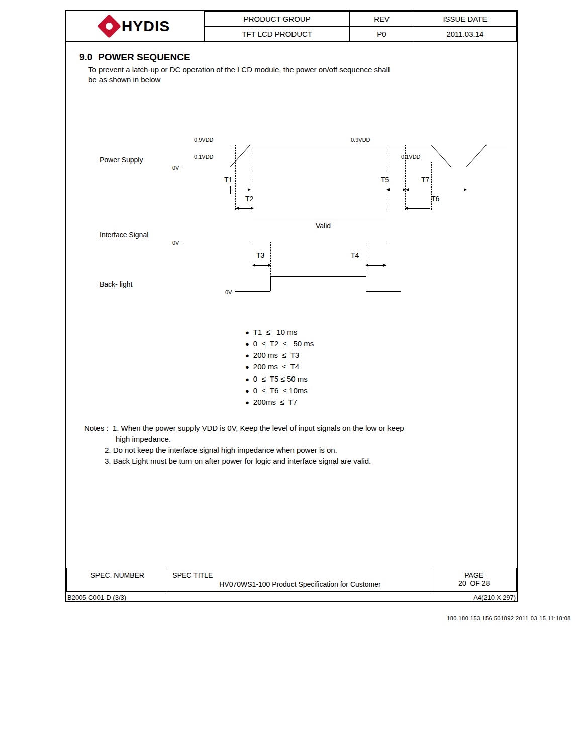| HYDIS | PRODUCT GROUP | REV | ISSUE DATE |
| TFT LCD PRODUCT | P0 | 2011.03.14 |
9.0 POWER SEQUENCE
To prevent a latch-up or DC operation of the LCD module, the power on/off sequence shall
be as shown in below
Power Supply
0V
0.9VDD
0.1VDD
0.9VDD
0.1VDD
T1
T2
T5
T7
T6
Interface Signal
0V
Valid
T3
T4
Back- light
0V
T1 ≤ 10 ms
0 ≤ T2 ≤ 50 ms
200 ms ≤ T3
200 ms ≤ T4
0 ≤ T5 ≤ 50 ms
0 ≤ T6 ≤ 10ms
200ms ≤ T7
Notes : 1. When the power supply VDD is 0V, Keep the level of input signals on the low or keep
high impedance.
2. Do not keep the interface signal high impedance when power is on.
3. Back Light must be turn on after power for logic and interface signal are valid.
| SPEC. NUMBER | SPEC TITLE HV070WS1-100 Product Specification for Customer | PAGE 20 OF 28 |
B2005-C001-D (3/3)
A4(210 X 297)
180.180.153.156 501892 2011-03-15 11:18:08